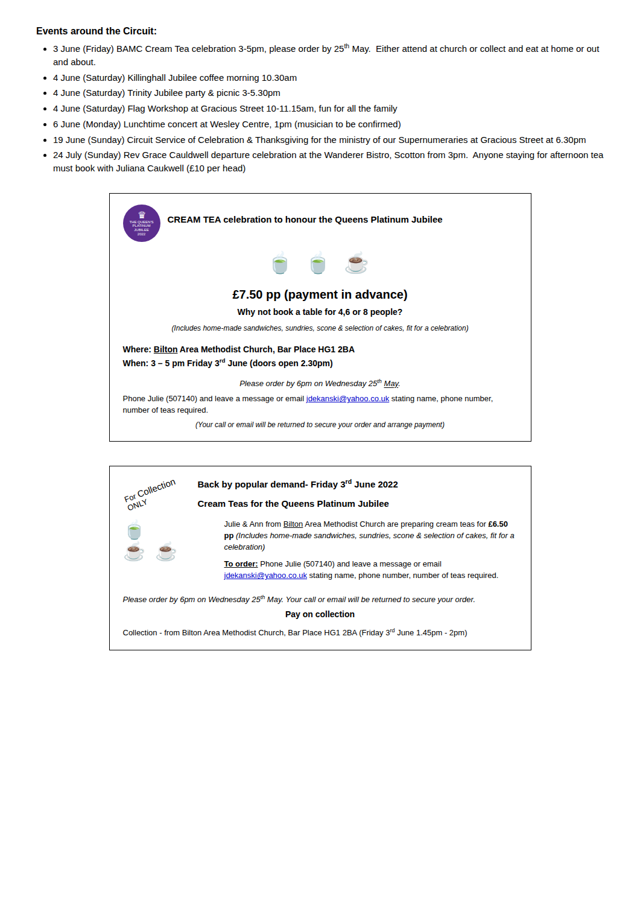Events around the Circuit:
3 June (Friday) BAMC Cream Tea celebration 3-5pm, please order by 25th May. Either attend at church or collect and eat at home or out and about.
4 June (Saturday) Killinghall Jubilee coffee morning 10.30am
4 June (Saturday) Trinity Jubilee party & picnic 3-5.30pm
4 June (Saturday) Flag Workshop at Gracious Street 10-11.15am, fun for all the family
6 June (Monday) Lunchtime concert at Wesley Centre, 1pm (musician to be confirmed)
19 June (Sunday) Circuit Service of Celebration & Thanksgiving for the ministry of our Supernumeraries at Gracious Street at 6.30pm
24 July (Sunday) Rev Grace Cauldwell departure celebration at the Wanderer Bistro, Scotton from 3pm. Anyone staying for afternoon tea must book with Juliana Caukwell (£10 per head)
♛ THE QUEEN'S
PLATINUM
JUBILEE
2022
CREAM TEA celebration to honour the Queens Platinum Jubilee
🍵 🍵 ☕
£7.50 pp (payment in advance)
Why not book a table for 4,6 or 8 people?
(Includes home-made sandwiches, sundries, scone & selection of cakes, fit for a celebration)
Where: Bilton Area Methodist Church, Bar Place HG1 2BA
When: 3 – 5 pm Friday 3rd June (doors open 2.30pm)
Please order by 6pm on Wednesday 25th May.
Phone Julie (507140) and leave a message or email jdekanski@yahoo.co.uk stating name, phone number, number of teas required.
(Your call or email will be returned to secure your order and arrange payment)
For Collection
ONLY
Back by popular demand- Friday 3rd June 2022
Cream Teas for the Queens Platinum Jubilee
🍵
☕ ☕
Julie & Ann from Bilton Area Methodist Church are preparing cream teas for £6.50 pp (Includes home-made sandwiches, sundries, scone & selection of cakes, fit for a celebration)
To order: Phone Julie (507140) and leave a message or email jdekanski@yahoo.co.uk stating name, phone number, number of teas required.
Please order by 6pm on Wednesday 25th May. Your call or email will be returned to secure your order.
Pay on collection
Collection - from Bilton Area Methodist Church, Bar Place HG1 2BA (Friday 3rd June 1.45pm - 2pm)